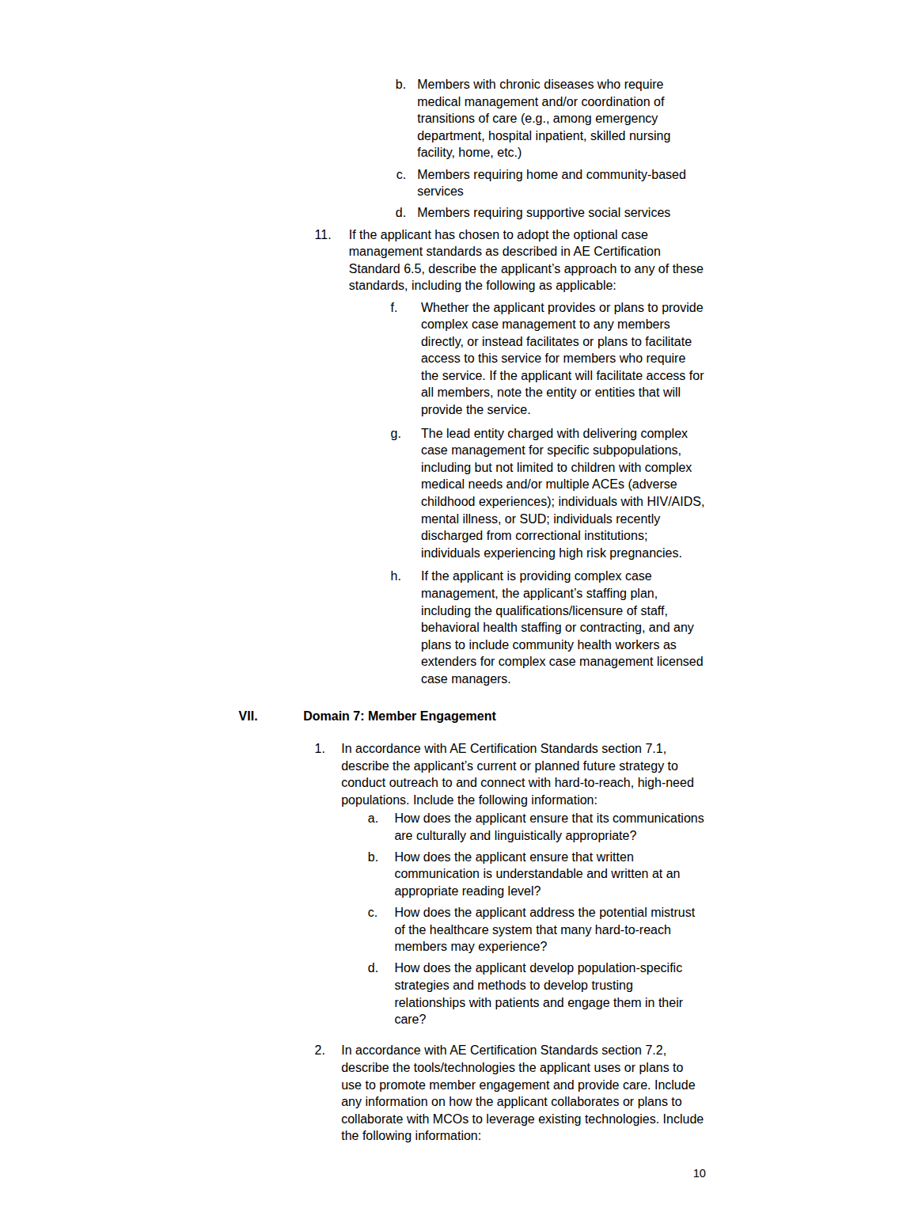Members with chronic diseases who require medical management and/or coordination of transitions of care (e.g., among emergency department, hospital inpatient, skilled nursing facility, home, etc.)
Members requiring home and community-based services
Members requiring supportive social services
11. If the applicant has chosen to adopt the optional case management standards as described in AE Certification Standard 6.5, describe the applicant’s approach to any of these standards, including the following as applicable:
f. Whether the applicant provides or plans to provide complex case management to any members directly, or instead facilitates or plans to facilitate access to this service for members who require the service. If the applicant will facilitate access for all members, note the entity or entities that will provide the service.
g. The lead entity charged with delivering complex case management for specific subpopulations, including but not limited to children with complex medical needs and/or multiple ACEs (adverse childhood experiences); individuals with HIV/AIDS, mental illness, or SUD; individuals recently discharged from correctional institutions; individuals experiencing high risk pregnancies.
h. If the applicant is providing complex case management, the applicant’s staffing plan, including the qualifications/licensure of staff, behavioral health staffing or contracting, and any plans to include community health workers as extenders for complex case management licensed case managers.
VII. Domain 7: Member Engagement
1. In accordance with AE Certification Standards section 7.1, describe the applicant’s current or planned future strategy to conduct outreach to and connect with hard-to-reach, high-need populations. Include the following information:
a. How does the applicant ensure that its communications are culturally and linguistically appropriate?
b. How does the applicant ensure that written communication is understandable and written at an appropriate reading level?
c. How does the applicant address the potential mistrust of the healthcare system that many hard-to-reach members may experience?
d. How does the applicant develop population-specific strategies and methods to develop trusting relationships with patients and engage them in their care?
2. In accordance with AE Certification Standards section 7.2, describe the tools/technologies the applicant uses or plans to use to promote member engagement and provide care. Include any information on how the applicant collaborates or plans to collaborate with MCOs to leverage existing technologies. Include the following information:
10